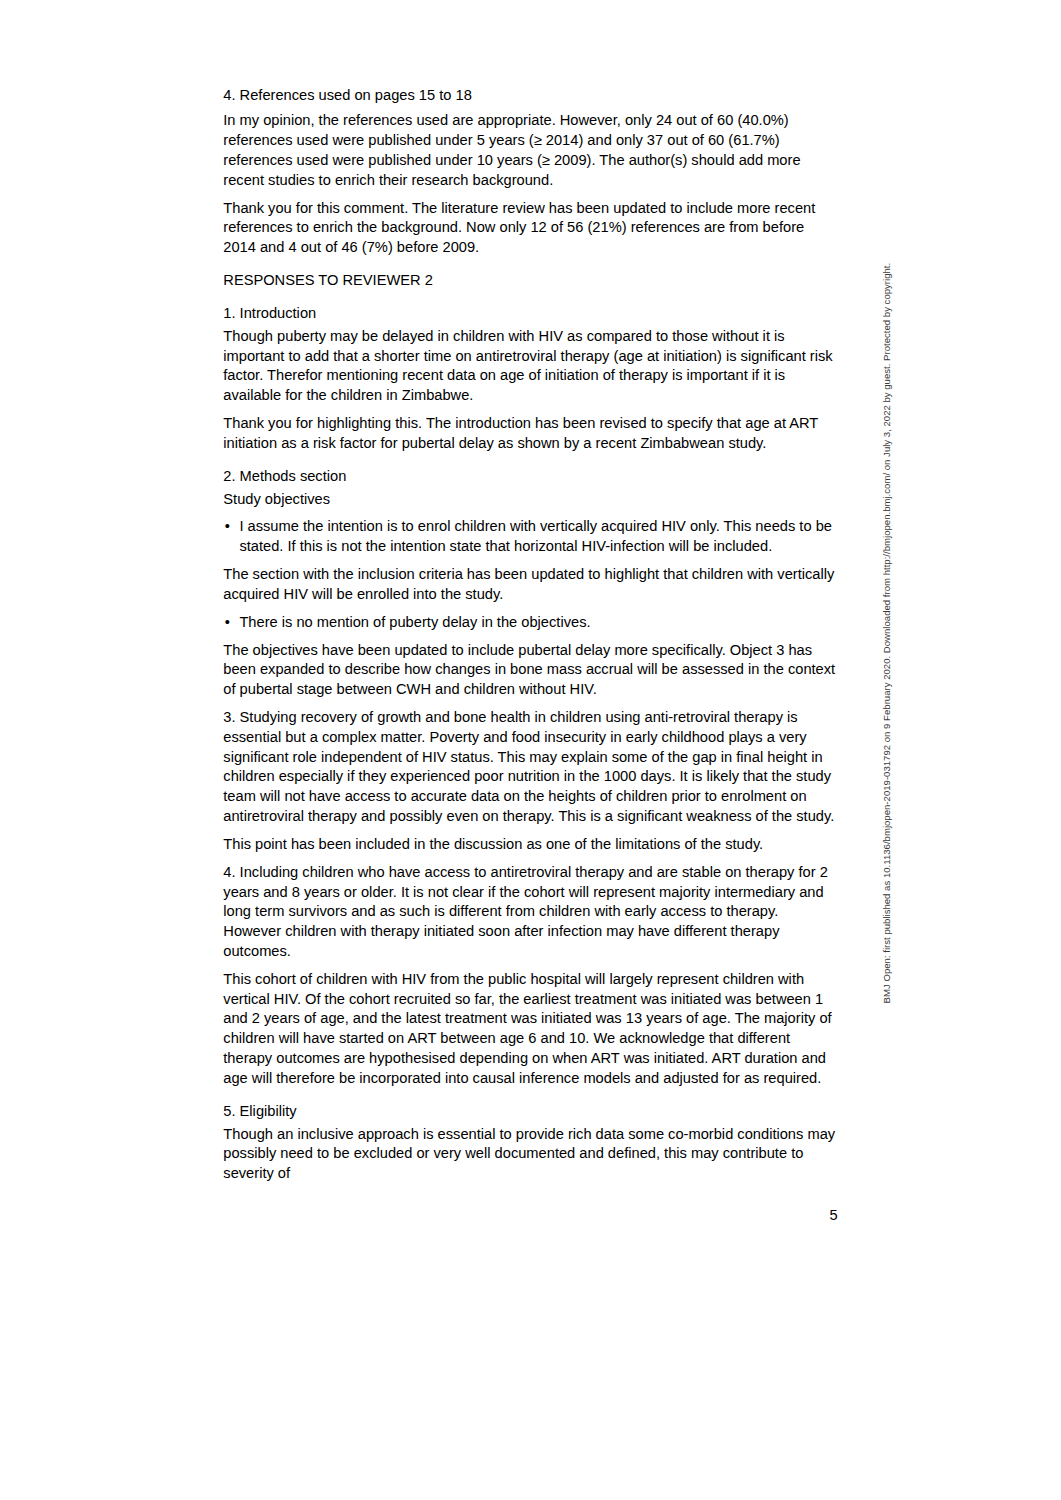BMJ Open: first published as 10.1136/bmjopen-2019-031792 on 9 February 2020. Downloaded from http://bmjopen.bmj.com/ on July 3, 2022 by guest. Protected by copyright.
4. References used on pages 15 to 18
In my opinion, the references used are appropriate. However, only 24 out of 60 (40.0%) references used were published under 5 years (≥ 2014) and only 37 out of 60 (61.7%) references used were published under 10 years (≥ 2009). The author(s) should add more recent studies to enrich their research background.
Thank you for this comment. The literature review has been updated to include more recent references to enrich the background. Now only 12 of 56 (21%) references are from before 2014 and 4 out of 46 (7%) before 2009.
RESPONSES TO REVIEWER 2
1. Introduction
Though puberty may be delayed in children with HIV as compared to those without it is important to add that a shorter time on antiretroviral therapy (age at initiation) is significant risk factor. Therefor mentioning recent data on age of initiation of therapy is important if it is available for the children in Zimbabwe.
Thank you for highlighting this. The introduction has been revised to specify that age at ART initiation as a risk factor for pubertal delay as shown by a recent Zimbabwean study.
2. Methods section
Study objectives
I assume the intention is to enrol children with vertically acquired HIV only. This needs to be stated. If this is not the intention state that horizontal HIV-infection will be included.
The section with the inclusion criteria has been updated to highlight that children with vertically acquired HIV will be enrolled into the study.
There is no mention of puberty delay in the objectives.
The objectives have been updated to include pubertal delay more specifically. Object 3 has been expanded to describe how changes in bone mass accrual will be assessed in the context of pubertal stage between CWH and children without HIV.
3. Studying recovery of growth and bone health in children using anti-retroviral therapy is essential but a complex matter. Poverty and food insecurity in early childhood plays a very significant role independent of HIV status. This may explain some of the gap in final height in children especially if they experienced poor nutrition in the 1000 days. It is likely that the study team will not have access to accurate data on the heights of children prior to enrolment on antiretroviral therapy and possibly even on therapy. This is a significant weakness of the study.
This point has been included in the discussion as one of the limitations of the study.
4. Including children who have access to antiretroviral therapy and are stable on therapy for 2 years and 8 years or older. It is not clear if the cohort will represent majority intermediary and long term survivors and as such is different from children with early access to therapy. However children with therapy initiated soon after infection may have different therapy outcomes.
This cohort of children with HIV from the public hospital will largely represent children with vertical HIV. Of the cohort recruited so far, the earliest treatment was initiated was between 1 and 2 years of age, and the latest treatment was initiated was 13 years of age. The majority of children will have started on ART between age 6 and 10. We acknowledge that different therapy outcomes are hypothesised depending on when ART was initiated. ART duration and age will therefore be incorporated into causal inference models and adjusted for as required.
5. Eligibility
Though an inclusive approach is essential to provide rich data some co-morbid conditions may possibly need to be excluded or very well documented and defined, this may contribute to severity of
5